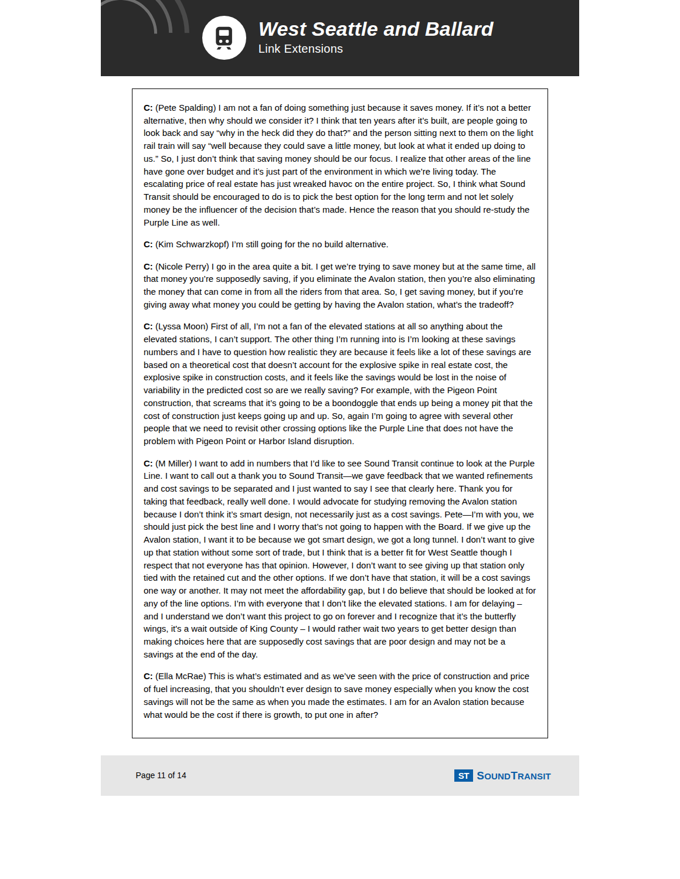West Seattle and Ballard
Link Extensions
C: (Pete Spalding) I am not a fan of doing something just because it saves money. If it’s not a better alternative, then why should we consider it? I think that ten years after it’s built, are people going to look back and say “why in the heck did they do that?” and the person sitting next to them on the light rail train will say “well because they could save a little money, but look at what it ended up doing to us.” So, I just don’t think that saving money should be our focus. I realize that other areas of the line have gone over budget and it’s just part of the environment in which we’re living today. The escalating price of real estate has just wreaked havoc on the entire project. So, I think what Sound Transit should be encouraged to do is to pick the best option for the long term and not let solely money be the influencer of the decision that’s made. Hence the reason that you should re-study the Purple Line as well.
C: (Kim Schwarzkopf) I’m still going for the no build alternative.
C: (Nicole Perry) I go in the area quite a bit. I get we’re trying to save money but at the same time, all that money you’re supposedly saving, if you eliminate the Avalon station, then you’re also eliminating the money that can come in from all the riders from that area. So, I get saving money, but if you’re giving away what money you could be getting by having the Avalon station, what’s the tradeoff?
C: (Lyssa Moon) First of all, I’m not a fan of the elevated stations at all so anything about the elevated stations, I can’t support. The other thing I’m running into is I’m looking at these savings numbers and I have to question how realistic they are because it feels like a lot of these savings are based on a theoretical cost that doesn’t account for the explosive spike in real estate cost, the explosive spike in construction costs, and it feels like the savings would be lost in the noise of variability in the predicted cost so are we really saving? For example, with the Pigeon Point construction, that screams that it’s going to be a boondoggle that ends up being a money pit that the cost of construction just keeps going up and up. So, again I’m going to agree with several other people that we need to revisit other crossing options like the Purple Line that does not have the problem with Pigeon Point or Harbor Island disruption.
C: (M Miller) I want to add in numbers that I’d like to see Sound Transit continue to look at the Purple Line. I want to call out a thank you to Sound Transit—we gave feedback that we wanted refinements and cost savings to be separated and I just wanted to say I see that clearly here. Thank you for taking that feedback, really well done. I would advocate for studying removing the Avalon station because I don’t think it’s smart design, not necessarily just as a cost savings. Pete—I’m with you, we should just pick the best line and I worry that’s not going to happen with the Board. If we give up the Avalon station, I want it to be because we got smart design, we got a long tunnel. I don’t want to give up that station without some sort of trade, but I think that is a better fit for West Seattle though I respect that not everyone has that opinion. However, I don’t want to see giving up that station only tied with the retained cut and the other options. If we don’t have that station, it will be a cost savings one way or another. It may not meet the affordability gap, but I do believe that should be looked at for any of the line options. I’m with everyone that I don’t like the elevated stations. I am for delaying – and I understand we don’t want this project to go on forever and I recognize that it’s the butterfly wings, it's a wait outside of King County – I would rather wait two years to get better design than making choices here that are supposedly cost savings that are poor design and may not be a savings at the end of the day.
C: (Ella McRae) This is what’s estimated and as we’ve seen with the price of construction and price of fuel increasing, that you shouldn’t ever design to save money especially when you know the cost savings will not be the same as when you made the estimates. I am for an Avalon station because what would be the cost if there is growth, to put one in after?
Page 11 of 14
ST SOUNDTRANSIT